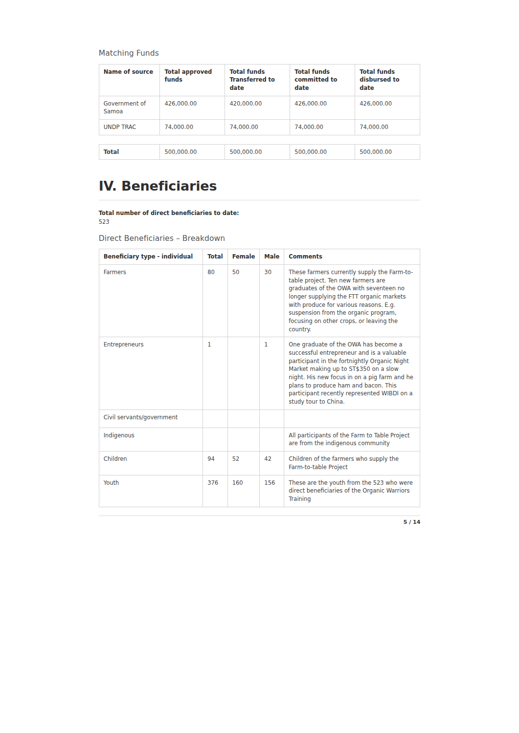Matching Funds
| Name of source | Total approved funds | Total funds Transferred to date | Total funds committed to date | Total funds disbursed to date |
| --- | --- | --- | --- | --- |
| Government of Samoa | 426,000.00 | 420,000.00 | 426,000.00 | 426,000.00 |
| UNDP TRAC | 74,000.00 | 74,000.00 | 74,000.00 | 74,000.00 |
| Total | 500,000.00 | 500,000.00 | 500,000.00 | 500,000.00 |
IV. Beneficiaries
Total number of direct beneficiaries to date:
523
Direct Beneficiaries – Breakdown
| Beneficiary type - individual | Total | Female | Male | Comments |
| --- | --- | --- | --- | --- |
| Farmers | 80 | 50 | 30 | These farmers currently supply the Farm-to-table project. Ten new farmers are graduates of the OWA with seventeen no longer supplying the FTT organic markets with produce for various reasons. E.g. suspension from the organic program, focusing on other crops, or leaving the country. |
| Entrepreneurs | 1 | | 1 | One graduate of the OWA has become a successful entrepreneur and is a valuable participant in the fortnightly Organic Night Market making up to ST$350 on a slow night. His new focus in on a pig farm and he plans to produce ham and bacon. This participant recently represented WIBDI on a study tour to China. |
| Civil servants/government | | | | |
| Indigenous | | | | All participants of the Farm to Table Project are from the indigenous community |
| Children | 94 | 52 | 42 | Children of the farmers who supply the Farm-to-table Project |
| Youth | 376 | 160 | 156 | These are the youth from the 523 who were direct beneficiaries of the Organic Warriors Training |
5 / 14